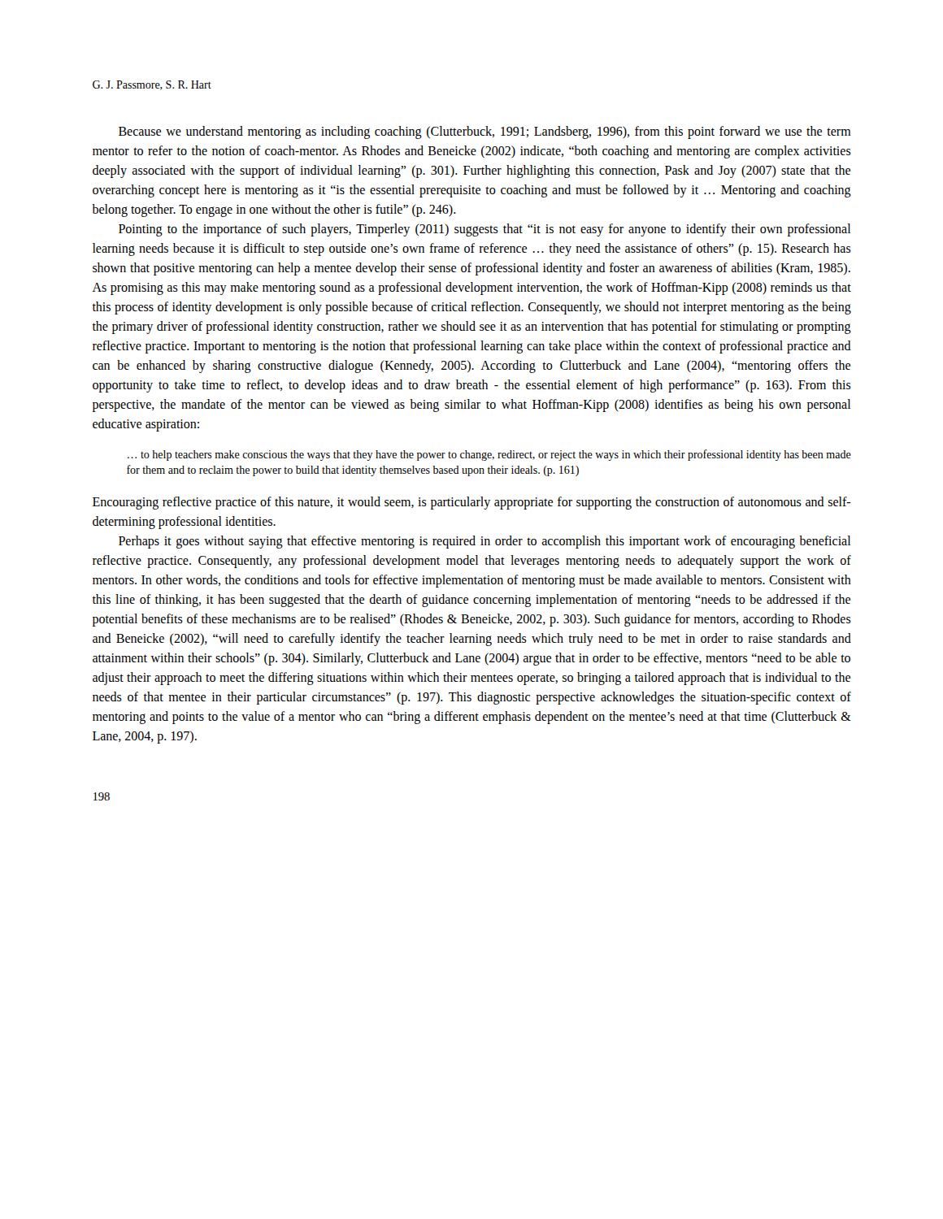G. J. Passmore, S. R. Hart
Because we understand mentoring as including coaching (Clutterbuck, 1991; Landsberg, 1996), from this point forward we use the term mentor to refer to the notion of coach-mentor. As Rhodes and Beneicke (2002) indicate, “both coaching and mentoring are complex activities deeply associated with the support of individual learning” (p. 301). Further highlighting this connection, Pask and Joy (2007) state that the overarching concept here is mentoring as it “is the essential prerequisite to coaching and must be followed by it … Mentoring and coaching belong together. To engage in one without the other is futile” (p. 246).
Pointing to the importance of such players, Timperley (2011) suggests that “it is not easy for anyone to identify their own professional learning needs because it is difficult to step outside one’s own frame of reference … they need the assistance of others” (p. 15). Research has shown that positive mentoring can help a mentee develop their sense of professional identity and foster an awareness of abilities (Kram, 1985). As promising as this may make mentoring sound as a professional development intervention, the work of Hoffman-Kipp (2008) reminds us that this process of identity development is only possible because of critical reflection. Consequently, we should not interpret mentoring as the being the primary driver of professional identity construction, rather we should see it as an intervention that has potential for stimulating or prompting reflective practice. Important to mentoring is the notion that professional learning can take place within the context of professional practice and can be enhanced by sharing constructive dialogue (Kennedy, 2005). According to Clutterbuck and Lane (2004), “mentoring offers the opportunity to take time to reflect, to develop ideas and to draw breath - the essential element of high performance” (p. 163). From this perspective, the mandate of the mentor can be viewed as being similar to what Hoffman-Kipp (2008) identifies as being his own personal educative aspiration:
… to help teachers make conscious the ways that they have the power to change, redirect, or reject the ways in which their professional identity has been made for them and to reclaim the power to build that identity themselves based upon their ideals. (p. 161)
Encouraging reflective practice of this nature, it would seem, is particularly appropriate for supporting the construction of autonomous and self-determining professional identities.
Perhaps it goes without saying that effective mentoring is required in order to accomplish this important work of encouraging beneficial reflective practice. Consequently, any professional development model that leverages mentoring needs to adequately support the work of mentors. In other words, the conditions and tools for effective implementation of mentoring must be made available to mentors. Consistent with this line of thinking, it has been suggested that the dearth of guidance concerning implementation of mentoring “needs to be addressed if the potential benefits of these mechanisms are to be realised” (Rhodes & Beneicke, 2002, p. 303). Such guidance for mentors, according to Rhodes and Beneicke (2002), “will need to carefully identify the teacher learning needs which truly need to be met in order to raise standards and attainment within their schools” (p. 304). Similarly, Clutterbuck and Lane (2004) argue that in order to be effective, mentors “need to be able to adjust their approach to meet the differing situations within which their mentees operate, so bringing a tailored approach that is individual to the needs of that mentee in their particular circumstances” (p. 197). This diagnostic perspective acknowledges the situation-specific context of mentoring and points to the value of a mentor who can “bring a different emphasis dependent on the mentee’s need at that time (Clutterbuck & Lane, 2004, p. 197).
198